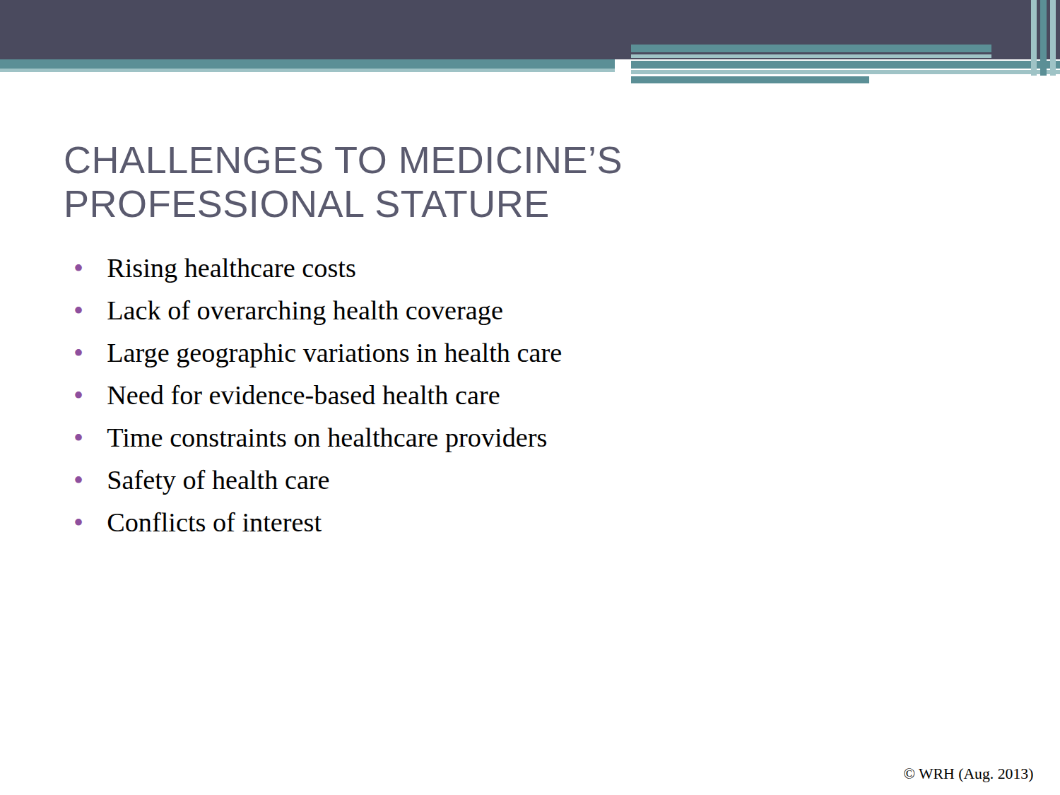CHALLENGES TO MEDICINE’S
PROFESSIONAL STATURE
Rising healthcare costs
Lack of overarching health coverage
Large geographic variations in health care
Need for evidence-based health care
Time constraints on healthcare providers
Safety of health care
Conflicts of interest
© WRH (Aug. 2013)